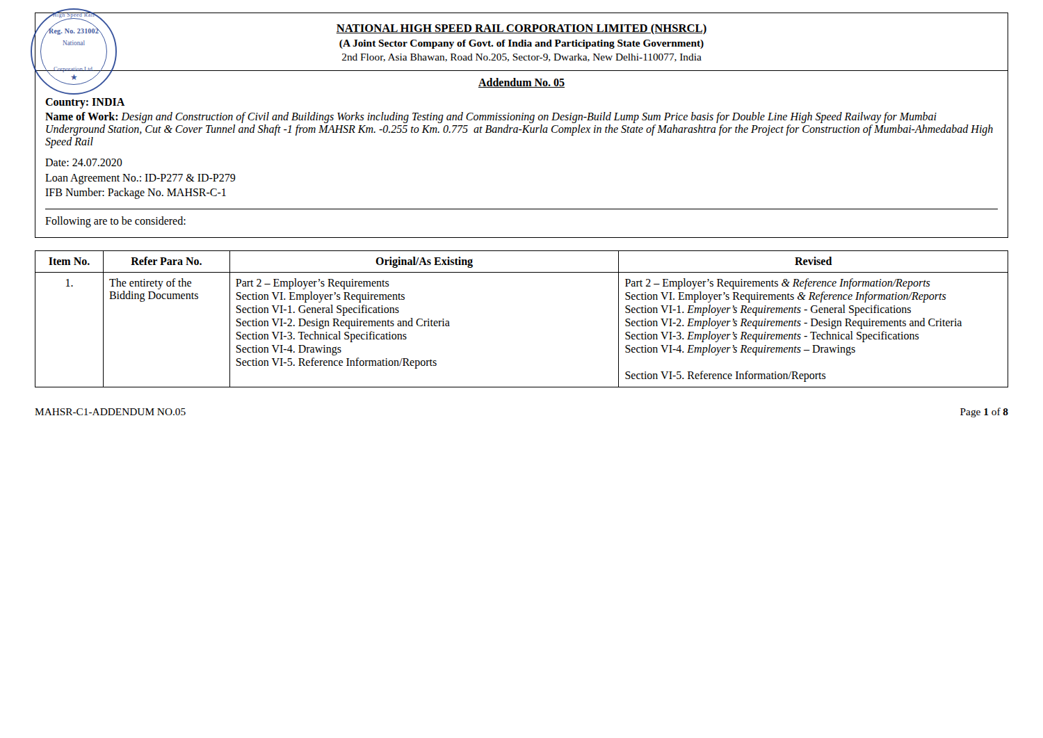High Speed Rail
Reg. No. 231002
National
Corporation Ltd.
★
NATIONAL HIGH SPEED RAIL CORPORATION LIMITED (NHSRCL)
(A Joint Sector Company of Govt. of India and Participating State Government)
2nd Floor, Asia Bhawan, Road No.205, Sector-9, Dwarka, New Delhi-110077, India
Addendum No. 05
Country: INDIA
Name of Work: Design and Construction of Civil and Buildings Works including Testing and Commissioning on Design-Build Lump Sum Price basis for Double Line High Speed Railway for Mumbai Underground Station, Cut & Cover Tunnel and Shaft -1 from MAHSR Km. -0.255 to Km. 0.775 at Bandra-Kurla Complex in the State of Maharashtra for the Project for Construction of Mumbai-Ahmedabad High Speed Rail
Date: 24.07.2020
Loan Agreement No.: ID-P277 & ID-P279
IFB Number: Package No. MAHSR-C-1
Following are to be considered:
| Item No. | Refer Para No. | Original/As Existing | Revised |
| --- | --- | --- | --- |
| 1. | The entirety of the Bidding Documents | Part 2 – Employer’s Requirements Section VI. Employer’s Requirements Section VI-1. General Specifications Section VI-2. Design Requirements and Criteria Section VI-3. Technical Specifications Section VI-4. Drawings Section VI-5. Reference Information/Reports | Part 2 – Employer’s Requirements & Reference Information/Reports Section VI. Employer’s Requirements & Reference Information/Reports Section VI-1. Employer’s Requirements - General Specifications Section VI-2. Employer’s Requirements - Design Requirements and Criteria Section VI-3. Employer’s Requirements - Technical Specifications Section VI-4. Employer’s Requirements – Drawings Section VI-5. Reference Information/Reports |
MAHSR-C1-ADDENDUM NO.05
Page 1 of 8